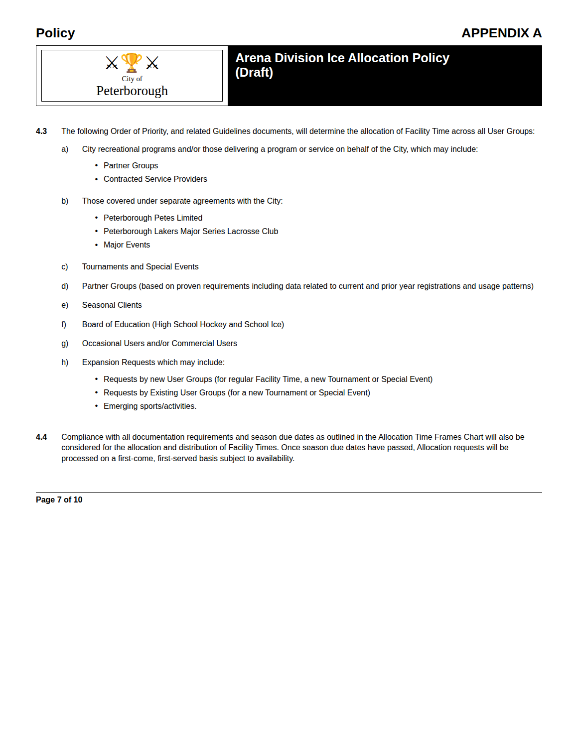Policy APPENDIX A
⚔🏆⚔
City of
Peterborough
Arena Division Ice Allocation Policy
(Draft)
4.3
The following Order of Priority, and related Guidelines documents, will determine the allocation of Facility Time across all User Groups:
a) City recreational programs and/or those delivering a program or service on behalf of the City, which may include:
Partner Groups
Contracted Service Providers
b) Those covered under separate agreements with the City:
Peterborough Petes Limited
Peterborough Lakers Major Series Lacrosse Club
Major Events
c) Tournaments and Special Events
d) Partner Groups (based on proven requirements including data related to current and prior year registrations and usage patterns)
e) Seasonal Clients
f) Board of Education (High School Hockey and School Ice)
g) Occasional Users and/or Commercial Users
h) Expansion Requests which may include:
Requests by new User Groups (for regular Facility Time, a new Tournament or Special Event)
Requests by Existing User Groups (for a new Tournament or Special Event)
Emerging sports/activities.
4.4
Compliance with all documentation requirements and season due dates as outlined in the Allocation Time Frames Chart will also be considered for the allocation and distribution of Facility Times. Once season due dates have passed, Allocation requests will be processed on a first-come, first-served basis subject to availability.
Page 7 of 10